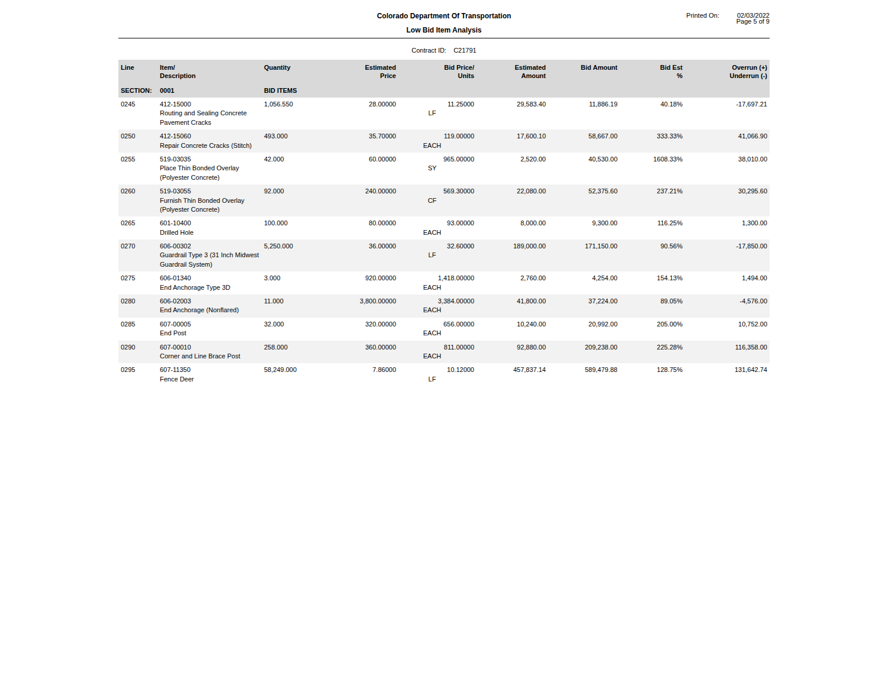Printed On: 02/03/2022
Colorado Department Of Transportation
Low Bid Item Analysis
Page 5 of 9
Contract ID: C21791
| Line | Item/ Description | Quantity | Estimated Price | Bid Price/ Units | Estimated Amount | Bid Amount | Bid Est % | Overrun (+) Underrun (-) |
| --- | --- | --- | --- | --- | --- | --- | --- | --- |
| SECTION: | 0001 | BID ITEMS |
| 0245 | 412-15000 Routing and Sealing Concrete Pavement Cracks | 1,056.550 | 28.00000 | 11.25000 LF | 29,583.40 | 11,886.19 | 40.18% | -17,697.21 |
| 0250 | 412-15060 Repair Concrete Cracks (Stitch) | 493.000 | 35.70000 | 119.00000 EACH | 17,600.10 | 58,667.00 | 333.33% | 41,066.90 |
| 0255 | 519-03035 Place Thin Bonded Overlay (Polyester Concrete) | 42.000 | 60.00000 | 965.00000 SY | 2,520.00 | 40,530.00 | 1608.33% | 38,010.00 |
| 0260 | 519-03055 Furnish Thin Bonded Overlay (Polyester Concrete) | 92.000 | 240.00000 | 569.30000 CF | 22,080.00 | 52,375.60 | 237.21% | 30,295.60 |
| 0265 | 601-10400 Drilled Hole | 100.000 | 80.00000 | 93.00000 EACH | 8,000.00 | 9,300.00 | 116.25% | 1,300.00 |
| 0270 | 606-00302 Guardrail Type 3 (31 Inch Midwest Guardrail System) | 5,250.000 | 36.00000 | 32.60000 LF | 189,000.00 | 171,150.00 | 90.56% | -17,850.00 |
| 0275 | 606-01340 End Anchorage Type 3D | 3.000 | 920.00000 | 1,418.00000 EACH | 2,760.00 | 4,254.00 | 154.13% | 1,494.00 |
| 0280 | 606-02003 End Anchorage (Nonflared) | 11.000 | 3,800.00000 | 3,384.00000 EACH | 41,800.00 | 37,224.00 | 89.05% | -4,576.00 |
| 0285 | 607-00005 End Post | 32.000 | 320.00000 | 656.00000 EACH | 10,240.00 | 20,992.00 | 205.00% | 10,752.00 |
| 0290 | 607-00010 Corner and Line Brace Post | 258.000 | 360.00000 | 811.00000 EACH | 92,880.00 | 209,238.00 | 225.28% | 116,358.00 |
| 0295 | 607-11350 Fence Deer | 58,249.000 | 7.86000 | 10.12000 LF | 457,837.14 | 589,479.88 | 128.75% | 131,642.74 |